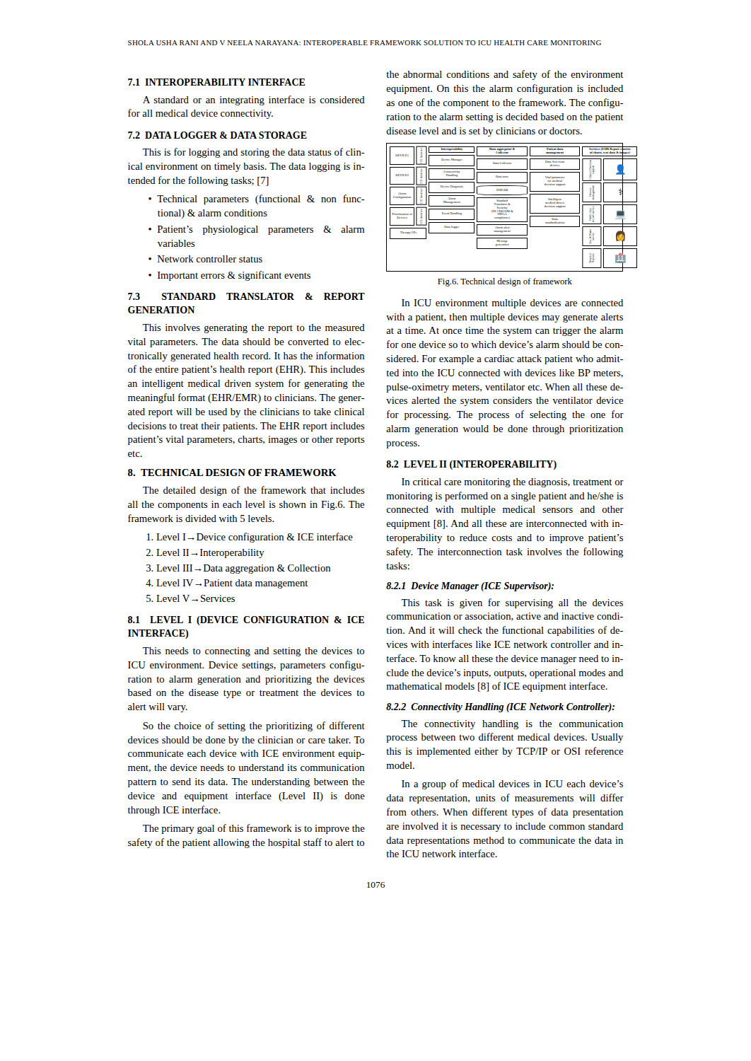SHOLA USHA RANI AND V NEELA NARAYANA: INTEROPERABLE FRAMEWORK SOLUTION TO ICU HEALTH CARE MONITORING
7.1 INTEROPERABILITY INTERFACE
A standard or an integrating interface is considered for all medical device connectivity.
7.2 DATA LOGGER & DATA STORAGE
This is for logging and storing the data status of clinical environment on timely basis. The data logging is intended for the following tasks; [7]
Technical parameters (functional & non functional) & alarm conditions
Patient’s physiological parameters & alarm variables
Network controller status
Important errors & significant events
7.3 STANDARD TRANSLATOR & REPORT GENERATION
This involves generating the report to the measured vital parameters. The data should be converted to electronically generated health record. It has the information of the entire patient’s health report (EHR). This includes an intelligent medical driven system for generating the meaningful format (EHR/EMR) to clinicians. The generated report will be used by the clinicians to take clinical decisions to treat their patients. The EHR report includes patient’s vital parameters, charts, images or other reports etc.
8. TECHNICAL DESIGN OF FRAMEWORK
The detailed design of the framework that includes all the components in each level is shown in Fig.6. The framework is divided with 5 levels.
Level I Device configuration & ICE interface
Level II Interoperability
Level III Data aggregation & Collection
Level IV Patient data management
Level V Services
8.1 LEVEL I (DEVICE CONFIGURATION & ICE INTERFACE)
This needs to connecting and setting the devices to ICU environment. Device settings, parameters configuration to alarm generation and prioritizing the devices based on the disease type or treatment the devices to alert will vary.
So the choice of setting the prioritizing of different devices should be done by the clinician or care taker. To communicate each device with ICE environment equipment, the device needs to understand its communication pattern to send its data. The understanding between the device and equipment interface (Level II) is done through ICE interface.
The primary goal of this framework is to improve the safety of the patient allowing the hospital staff to alert to the abnormal conditions and safety of the environment equipment. On this the alarm configuration is included as one of the component to the framework. The configuration to the alarm setting is decided based on the patient disease level and is set by clinicians or doctors.
DEVICE1
ICE Interface
DEVICE2
ICE Interface
Alarm
Configuration
ICE Interface
Prioritization of
Devices
ICE Interface
Therapy I/Ps
Interoperability
Device Manager
Connectivity
Handling
Device Diagnosis
Alarm
Management
Event Handling
Data logger
Data aggregator &
Collector
Data Collector
Data store
EHR DB
Standard
Translator &
Security
(HL7/DICOM &
HIPAA
compliance)
Alarm alert
management
Message
generation
Patient data
management
Data Sets from
devices
Vital parameter
for medical
decision support
Intelligent
medical driven
decision support
Data
standardization
Services (EHR Report consists
of charts, text data & images)
Clinical Decision
support
👤
Disease
management
⚕
Public data
record service
💻
Doc & Nurse
service
👩
Hospital
Reports
🏥
Fig.6. Technical design of framework
In ICU environment multiple devices are connected with a patient, then multiple devices may generate alerts at a time. At once time the system can trigger the alarm for one device so to which device’s alarm should be considered. For example a cardiac attack patient who admitted into the ICU connected with devices like BP meters, pulse-oximetry meters, ventilator etc. When all these devices alerted the system considers the ventilator device for processing. The process of selecting the one for alarm generation would be done through prioritization process.
8.2 LEVEL II (INTEROPERABILITY)
In critical care monitoring the diagnosis, treatment or monitoring is performed on a single patient and he/she is connected with multiple medical sensors and other equipment [8]. And all these are interconnected with interoperability to reduce costs and to improve patient’s safety. The interconnection task involves the following tasks:
8.2.1 Device Manager (ICE Supervisor):
This task is given for supervising all the devices communication or association, active and inactive condition. And it will check the functional capabilities of devices with interfaces like ICE network controller and interface. To know all these the device manager need to include the device’s inputs, outputs, operational modes and mathematical models [8] of ICE equipment interface.
8.2.2 Connectivity Handling (ICE Network Controller):
The connectivity handling is the communication process between two different medical devices. Usually this is implemented either by TCP/IP or OSI reference model.
In a group of medical devices in ICU each device’s data representation, units of measurements will differ from others. When different types of data presentation are involved it is necessary to include common standard data representations method to communicate the data in the ICU network interface.
1076